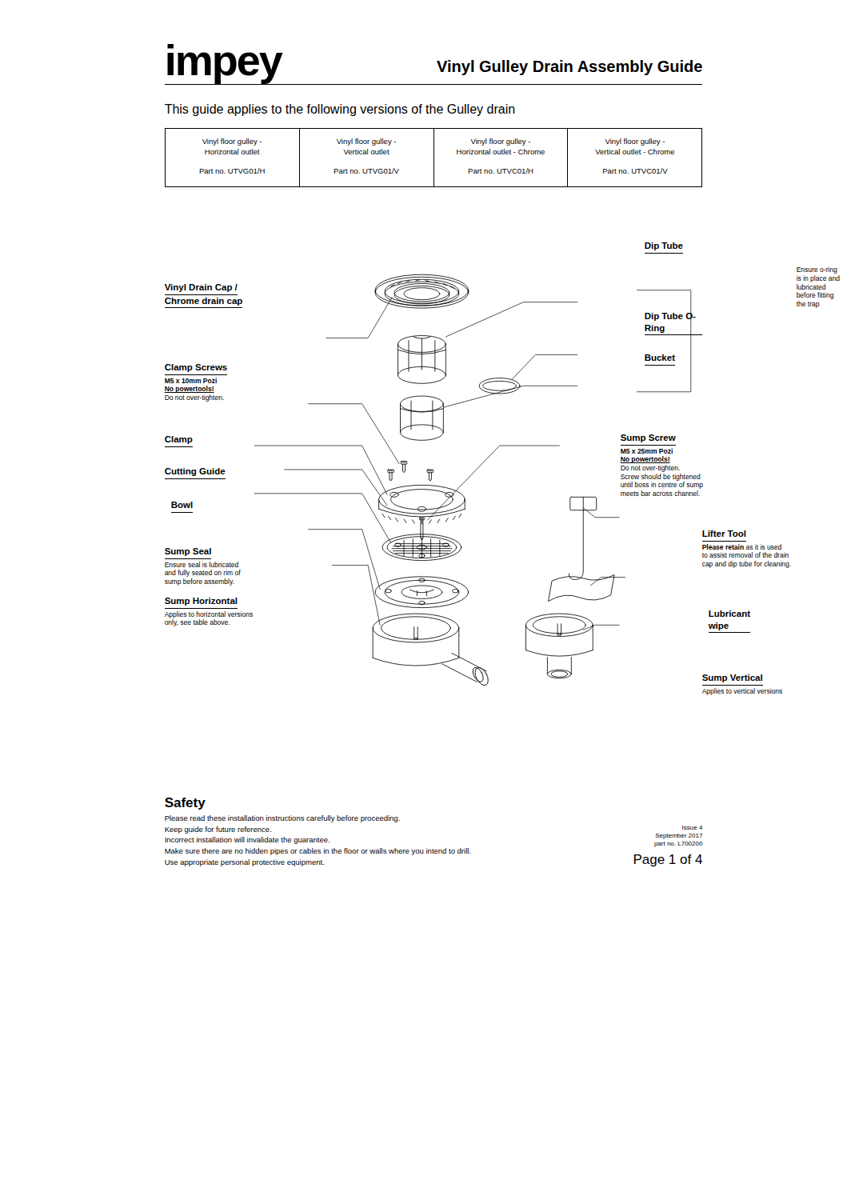impey
Vinyl Gulley Drain Assembly Guide
This guide applies to the following versions of the Gulley drain
| Vinyl floor gulley - Horizontal outlet Part no. UTVG01/H | Vinyl floor gulley - Vertical outlet Part no. UTVG01/V | Vinyl floor gulley - Horizontal outlet - Chrome Part no. UTVC01/H | Vinyl floor gulley - Vertical outlet - Chrome Part no. UTVC01/V |
Vinyl Drain Cap /
Chrome drain cap
Clamp Screws
M5 x 10mm Pozi
No powertools!
Do not over-tighten.
Clamp
Cutting Guide
Bowl
Sump Seal
Ensure seal is lubricated
and fully seated on rim of
sump before assembly.
Sump Horizontal
Applies to horizontal versions
only, see table above.
Dip Tube
Dip Tube O-Ring
Bucket
Ensure o-ring
is in place and
lubricated
before fitting
the trap
Sump Screw
M5 x 25mm Pozi
No powertools!
Do not over-tighten.
Screw should be tightened
until boss in centre of sump
meets bar across channel.
Lifter Tool
Please retain as it is used
to assist removal of the drain
cap and dip tube for cleaning.
Lubricant wipe
Sump Vertical
Applies to vertical versions
Safety
Please read these installation instructions carefully before proceeding.
Keep guide for future reference.
Incorrect installation will invalidate the guarantee.
Make sure there are no hidden pipes or cables in the floor or walls where you intend to drill.
Use appropriate personal protective equipment.
Issue 4
September 2017
part no. L700200
Page 1 of 4